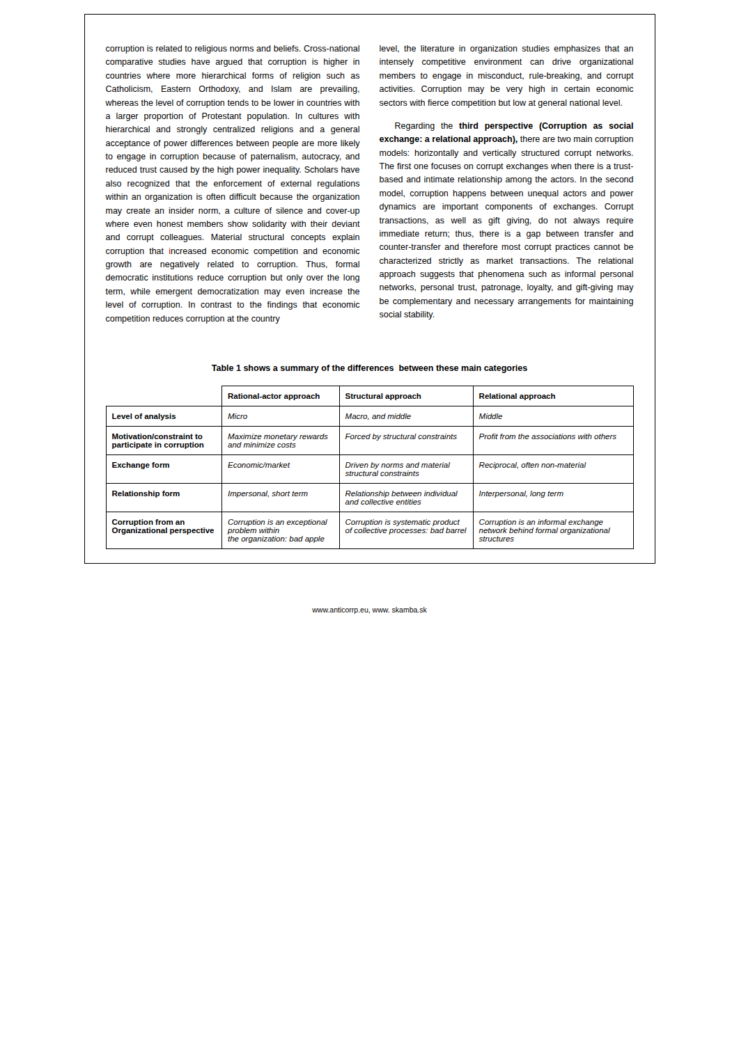corruption is related to religious norms and beliefs. Cross-national comparative studies have argued that corruption is higher in countries where more hierarchical forms of religion such as Catholicism, Eastern Orthodoxy, and Islam are prevailing, whereas the level of corruption tends to be lower in countries with a larger proportion of Protestant population. In cultures with hierarchical and strongly centralized religions and a general acceptance of power differences between people are more likely to engage in corruption because of paternalism, autocracy, and reduced trust caused by the high power inequality. Scholars have also recognized that the enforcement of external regulations within an organization is often difficult because the organization may create an insider norm, a culture of silence and cover-up where even honest members show solidarity with their deviant and corrupt colleagues. Material structural concepts explain corruption that increased economic competition and economic growth are negatively related to corruption. Thus, formal democratic institutions reduce corruption but only over the long term, while emergent democratization may even increase the level of corruption. In contrast to the findings that economic competition reduces corruption at the country
level, the literature in organization studies emphasizes that an intensely competitive environment can drive organizational members to engage in misconduct, rule-breaking, and corrupt activities. Corruption may be very high in certain economic sectors with fierce competition but low at general national level.
Regarding the third perspective (Corruption as social exchange: a relational approach), there are two main corruption models: horizontally and vertically structured corrupt networks. The first one focuses on corrupt exchanges when there is a trust-based and intimate relationship among the actors. In the second model, corruption happens between unequal actors and power dynamics are important components of exchanges. Corrupt transactions, as well as gift giving, do not always require immediate return; thus, there is a gap between transfer and counter-transfer and therefore most corrupt practices cannot be characterized strictly as market transactions. The relational approach suggests that phenomena such as informal personal networks, personal trust, patronage, loyalty, and gift-giving may be complementary and necessary arrangements for maintaining social stability.
Table 1 shows a summary of the differences between these main categories
| | Rational-actor approach | Structural approach | Relational approach |
| --- | --- | --- | --- |
| Level of analysis | Micro | Macro, and middle | Middle |
| Motivation/constraint to participate in corruption | Maximize monetary rewards and minimize costs | Forced by structural constraints | Profit from the associations with others |
| Exchange form | Economic/market | Driven by norms and material structural constraints | Reciprocal, often non-material |
| Relationship form | Impersonal, short term | Relationship between individual and collective entities | Interpersonal, long term |
| Corruption from an Organizational perspective | Corruption is an exceptional problem within the organization: bad apple | Corruption is systematic product of collective processes: bad barrel | Corruption is an informal exchange network behind formal organizational structures |
www.anticorrp.eu, www. skamba.sk